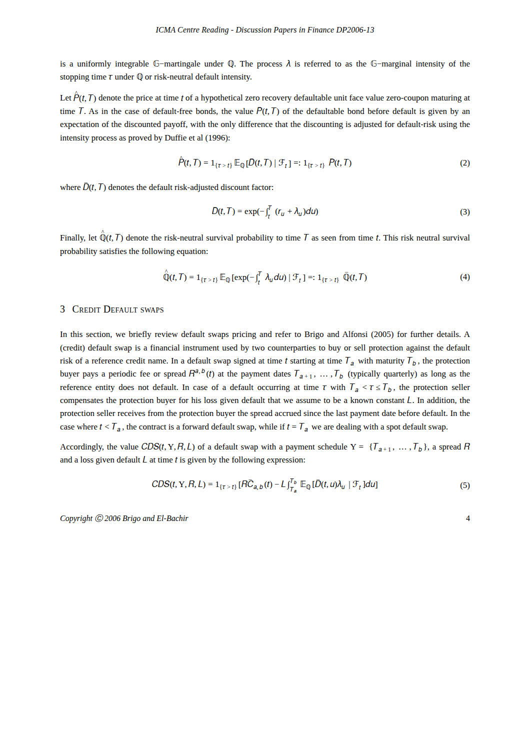ICMA Centre Reading - Discussion Papers in Finance DP2006-13
is a uniformly integrable 𝔾−martingale under ℚ. The process λ is referred to as the 𝔾−marginal intensity of the stopping time τ under ℚ or risk-neutral default intensity.
Let P^(t,T) denote the price at time t of a hypothetical zero recovery defaultable unit face value zero-coupon maturing at time T. As in the case of default-free bonds, the value P¯(t,T) of the defaultable bond before default is given by an expectation of the discounted payoff, with the only difference that the discounting is adjusted for default-risk using the intensity process as proved by Duffie et al (1996):
P^(t,T) = 1{τ>t} 𝔼ℚ [ D¯(t,T) | ℱt ] =: 1{τ>t} P¯(t,T) (2)
where D¯(t,T) denotes the default risk-adjusted discount factor:
D¯(t,T) = exp ( − ∫tT (ru+λu) du ) (3)
Finally, let ℚ^(t,T) denote the risk-neutral survival probability to time T as seen from time t. This risk neutral survival probability satisfies the following equation:
ℚ^(t,T) = 1{τ>t} 𝔼ℚ [ exp ( − ∫tT λudu ) | ℱt ] =: 1{τ>t} ℚ¯(t,T) (4)
3 Credit Default swaps
In this section, we briefly review default swaps pricing and refer to Brigo and Alfonsi (2005) for further details. A (credit) default swap is a financial instrument used by two counterparties to buy or sell protection against the default risk of a reference credit name. In a default swap signed at time t starting at time Ta with maturity Tb, the protection buyer pays a periodic fee or spread Ra,b(t) at the payment dates Ta+1,…,Tb (typically quarterly) as long as the reference entity does not default. In case of a default occurring at time τ with Ta<τ≤Tb, the protection seller compensates the protection buyer for his loss given default that we assume to be a known constant L. In addition, the protection seller receives from the protection buyer the spread accrued since the last payment date before default. In the case where t<Ta, the contract is a forward default swap, while if t=Ta we are dealing with a spot default swap.
Accordingly, the value CDS(t,Υ,R,L) of a default swap with a payment schedule Υ= {Ta+1,…,Tb}, a spread R and a loss given default L at time t is given by the following expression:
CDS(t,Υ,R,L) = 1{τ>t} [ R C¯a,b (t) − L ∫TaTb 𝔼ℚ [ D¯(t,u) λu | ℱt ] du ] (5)
Copyright Ⓒ 2006 Brigo and El-Bachir 4